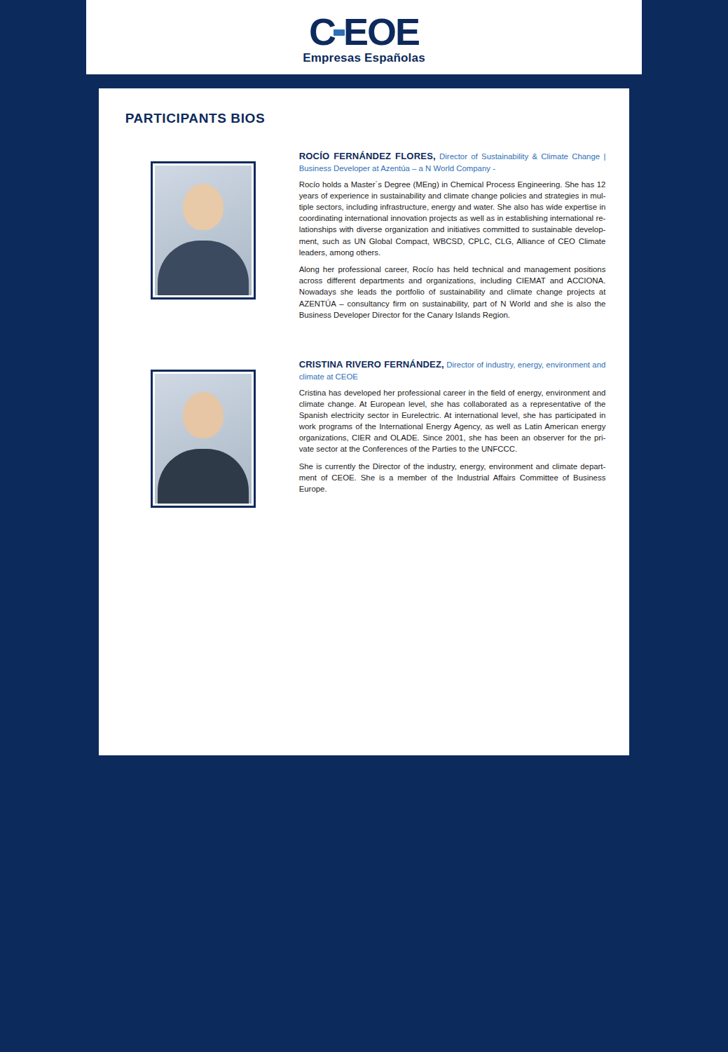C EOE
Empresas Españolas
Participants Bios
ROCÍO FERNÁNDEZ FLORES, Director of Sustainability & Climate Change | Business Developer at Azentúa – a N World Company -
Rocío holds a Master´s Degree (MEng) in Chemical Process Engineering. She has 12 years of experience in sustainability and climate change policies and strategies in multiple sectors, including infrastructure, energy and water. She also has wide expertise in coordinating international innovation projects as well as in establishing international relationships with diverse organization and initiatives committed to sustainable development, such as UN Global Compact, WBCSD, CPLC, CLG, Alliance of CEO Climate leaders, among others.
Along her professional career, Rocío has held technical and management positions across different departments and organizations, including CIEMAT and ACCIONA. Nowadays she leads the portfolio of sustainability and climate change projects at AZENTÚA – consultancy firm on sustainability, part of N World and she is also the Business Developer Director for the Canary Islands Region.
CRISTINA RIVERO FERNÁNDEZ, Director of industry, energy, environment and climate at CEOE
Cristina has developed her professional career in the field of energy, environment and climate change. At European level, she has collaborated as a representative of the Spanish electricity sector in Eurelectric. At international level, she has participated in work programs of the International Energy Agency, as well as Latin American energy organizations, CIER and OLADE. Since 2001, she has been an observer for the private sector at the Conferences of the Parties to the UNFCCC.
She is currently the Director of the industry, energy, environment and climate department of CEOE. She is a member of the Industrial Affairs Committee of Business Europe.